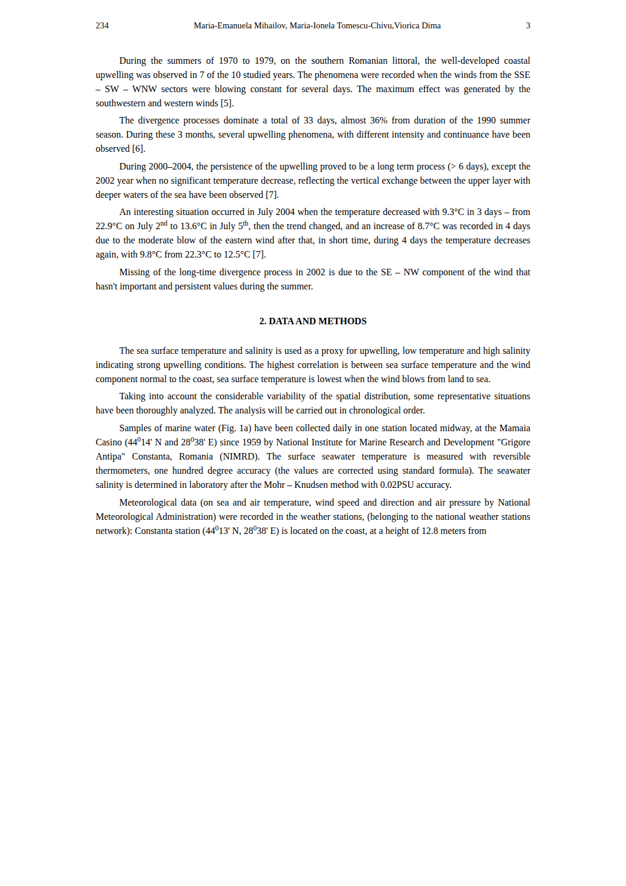234 Maria-Emanuela Mihailov, Maria-Ionela Tomescu-Chivu,Viorica Dima 3
During the summers of 1970 to 1979, on the southern Romanian littoral, the well-developed coastal upwelling was observed in 7 of the 10 studied years. The phenomena were recorded when the winds from the SSE – SW – WNW sectors were blowing constant for several days. The maximum effect was generated by the southwestern and western winds [5].
The divergence processes dominate a total of 33 days, almost 36% from duration of the 1990 summer season. During these 3 months, several upwelling phenomena, with different intensity and continuance have been observed [6].
During 2000–2004, the persistence of the upwelling proved to be a long term process (> 6 days), except the 2002 year when no significant temperature decrease, reflecting the vertical exchange between the upper layer with deeper waters of the sea have been observed [7].
An interesting situation occurred in July 2004 when the temperature decreased with 9.3°C in 3 days – from 22.9°C on July 2nd to 13.6°C in July 5th, then the trend changed, and an increase of 8.7°C was recorded in 4 days due to the moderate blow of the eastern wind after that, in short time, during 4 days the temperature decreases again, with 9.8°C from 22.3°C to 12.5°C [7].
Missing of the long-time divergence process in 2002 is due to the SE – NW component of the wind that hasn't important and persistent values during the summer.
2. DATA AND METHODS
The sea surface temperature and salinity is used as a proxy for upwelling, low temperature and high salinity indicating strong upwelling conditions. The highest correlation is between sea surface temperature and the wind component normal to the coast, sea surface temperature is lowest when the wind blows from land to sea.
Taking into account the considerable variability of the spatial distribution, some representative situations have been thoroughly analyzed. The analysis will be carried out in chronological order.
Samples of marine water (Fig. 1a) have been collected daily in one station located midway, at the Mamaia Casino (44014' N and 28038' E) since 1959 by National Institute for Marine Research and Development "Grigore Antipa" Constanta, Romania (NIMRD). The surface seawater temperature is measured with reversible thermometers, one hundred degree accuracy (the values are corrected using standard formula). The seawater salinity is determined in laboratory after the Mohr – Knudsen method with 0.02PSU accuracy.
Meteorological data (on sea and air temperature, wind speed and direction and air pressure by National Meteorological Administration) were recorded in the weather stations, (belonging to the national weather stations network): Constanta station (44013' N, 28038' E) is located on the coast, at a height of 12.8 meters from